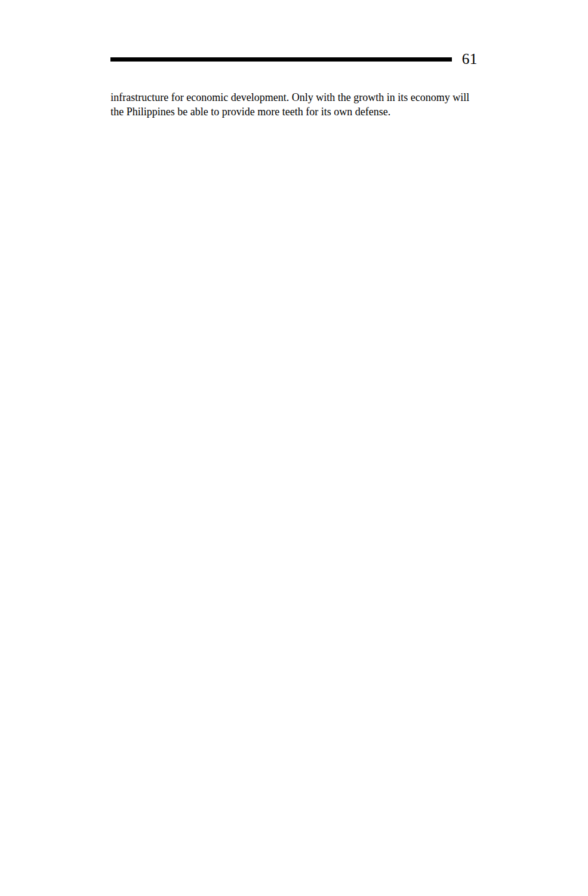61
infrastructure for economic development. Only with the growth in its economy will the Philippines be able to provide more teeth for its own defense.